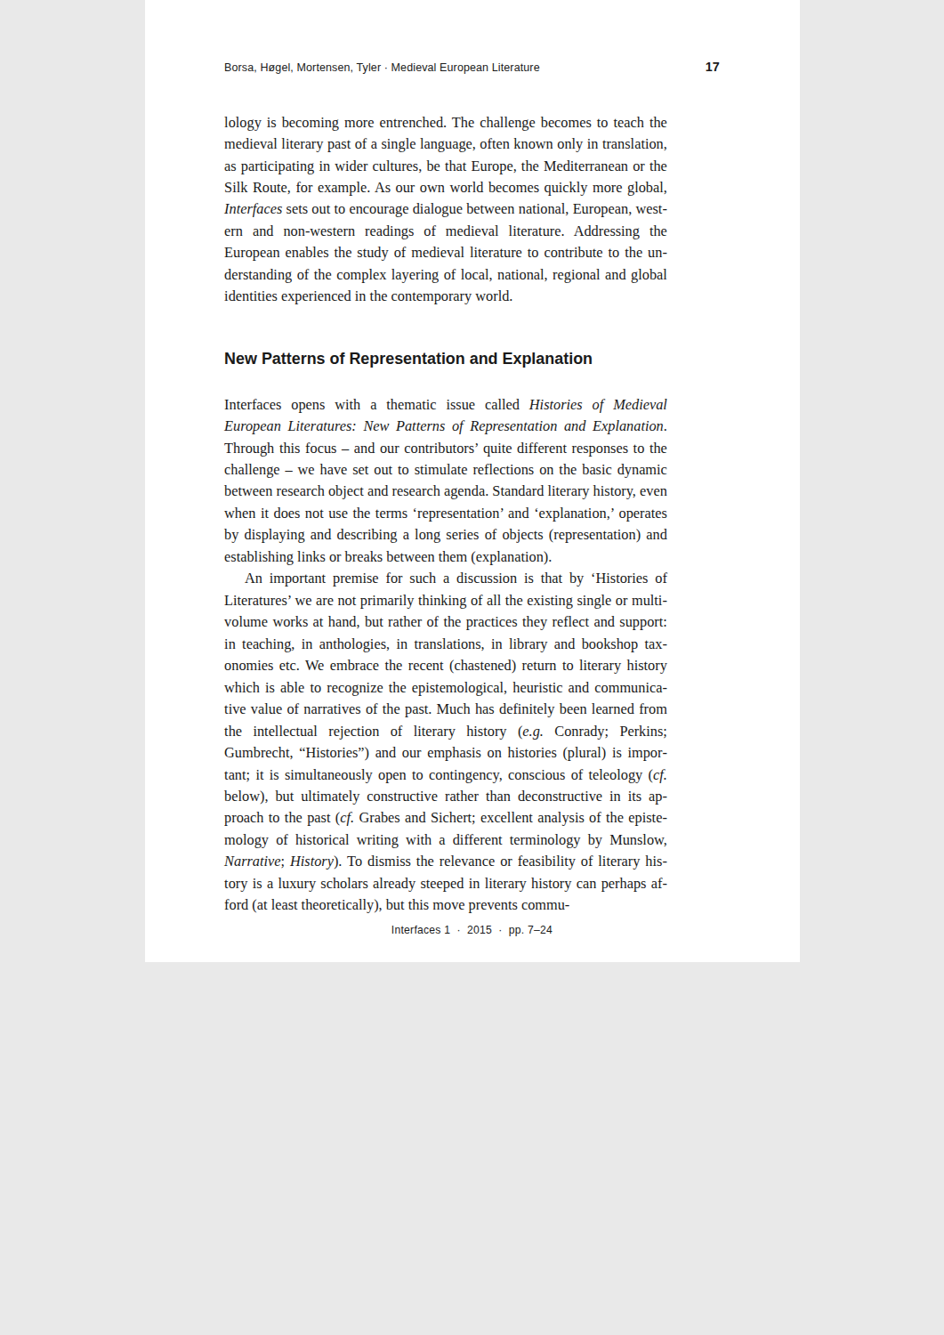Borsa, Høgel, Mortensen, Tyler · Medieval European Literature
17
lology is becoming more entrenched. The challenge becomes to teach the medieval literary past of a single language, often known only in translation, as participating in wider cultures, be that Europe, the Mediterranean or the Silk Route, for example. As our own world becomes quickly more global, Interfaces sets out to encourage dialogue between national, European, western and non-western readings of medieval literature. Addressing the European enables the study of medieval literature to contribute to the understanding of the complex layering of local, national, regional and global identities experienced in the contemporary world.
New Patterns of Representation and Explanation
Interfaces opens with a thematic issue called Histories of Medieval European Literatures: New Patterns of Representation and Explanation. Through this focus – and our contributors’ quite different responses to the challenge – we have set out to stimulate reflections on the basic dynamic between research object and research agenda. Standard literary history, even when it does not use the terms ‘representation’ and ‘explanation,’ operates by displaying and describing a long series of objects (representation) and establishing links or breaks between them (explanation).
An important premise for such a discussion is that by ‘Histories of Literatures’ we are not primarily thinking of all the existing single or multivolume works at hand, but rather of the practices they reflect and support: in teaching, in anthologies, in translations, in library and bookshop taxonomies etc. We embrace the recent (chastened) return to literary history which is able to recognize the epistemological, heuristic and communicative value of narratives of the past. Much has definitely been learned from the intellectual rejection of literary history (e.g. Conrady; Perkins; Gumbrecht, “Histories”) and our emphasis on histories (plural) is important; it is simultaneously open to contingency, conscious of teleology (cf. below), but ultimately constructive rather than deconstructive in its approach to the past (cf. Grabes and Sichert; excellent analysis of the epistemology of historical writing with a different terminology by Munslow, Narrative; History). To dismiss the relevance or feasibility of literary history is a luxury scholars already steeped in literary history can perhaps afford (at least theoretically), but this move prevents commu-
Interfaces 1 · 2015 · pp. 7–24